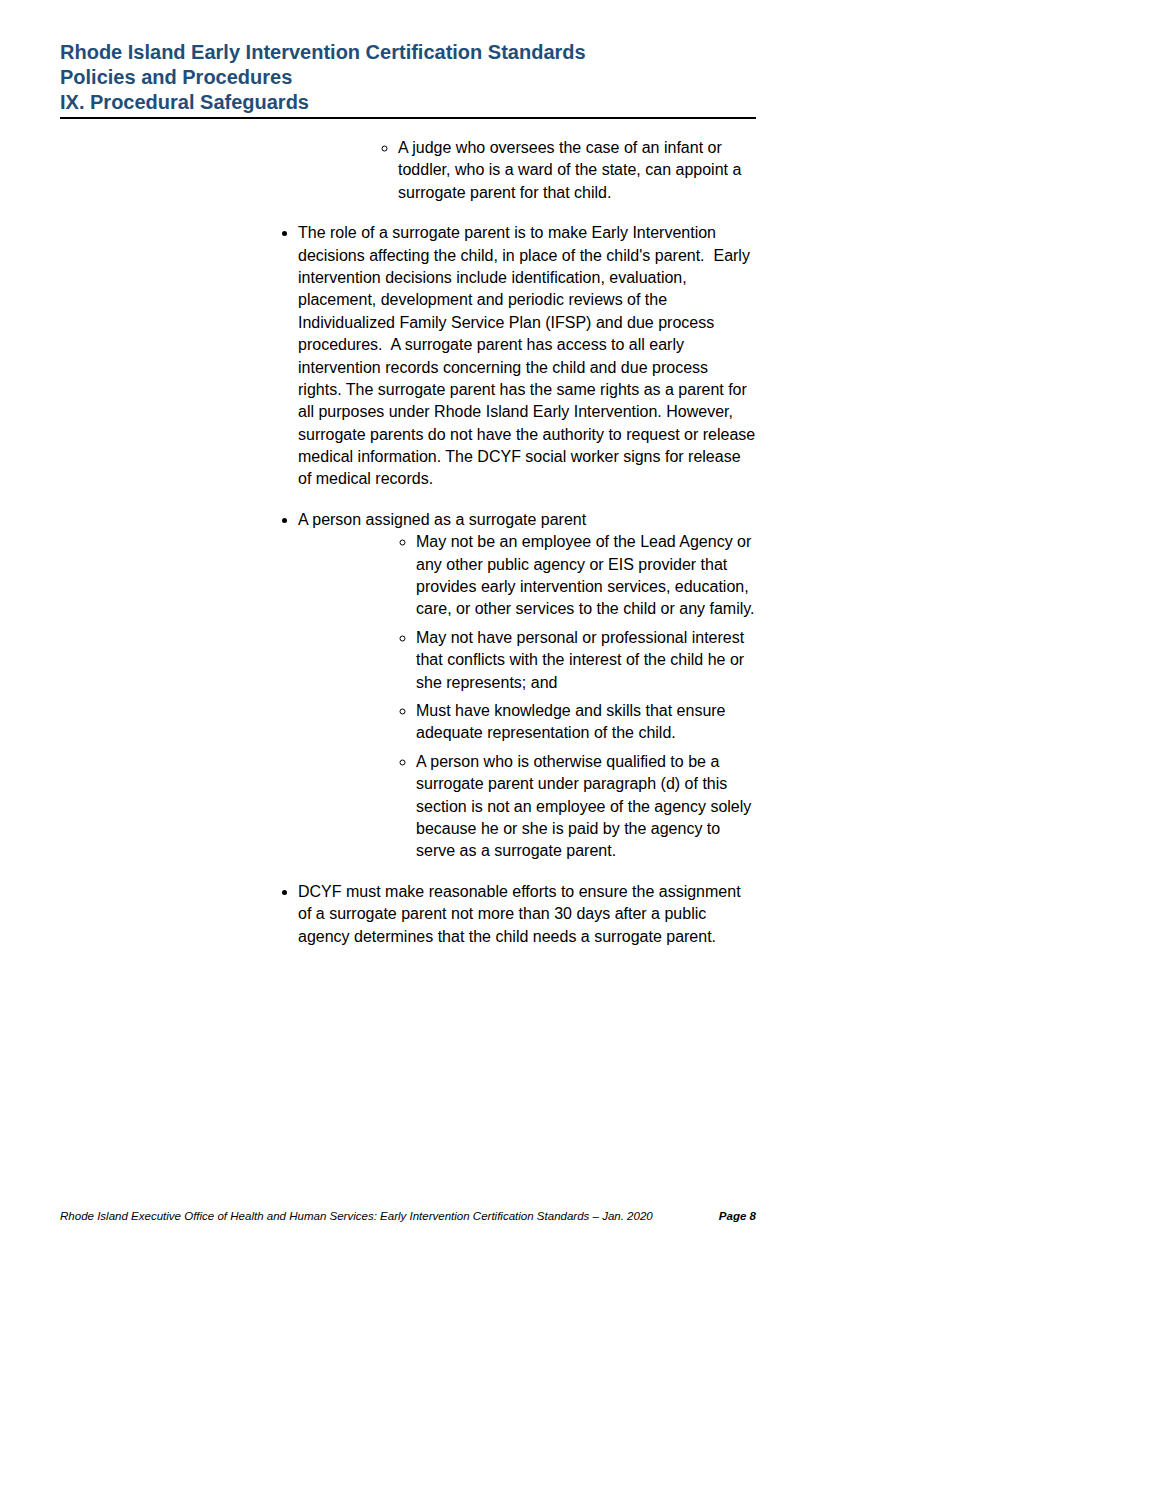Rhode Island Early Intervention Certification Standards
Policies and Procedures
IX. Procedural Safeguards
A judge who oversees the case of an infant or toddler, who is a ward of the state, can appoint a surrogate parent for that child.
The role of a surrogate parent is to make Early Intervention decisions affecting the child, in place of the child's parent. Early intervention decisions include identification, evaluation, placement, development and periodic reviews of the Individualized Family Service Plan (IFSP) and due process procedures. A surrogate parent has access to all early intervention records concerning the child and due process rights. The surrogate parent has the same rights as a parent for all purposes under Rhode Island Early Intervention. However, surrogate parents do not have the authority to request or release medical information. The DCYF social worker signs for release of medical records.
A person assigned as a surrogate parent
May not be an employee of the Lead Agency or any other public agency or EIS provider that provides early intervention services, education, care, or other services to the child or any family.
May not have personal or professional interest that conflicts with the interest of the child he or she represents; and
Must have knowledge and skills that ensure adequate representation of the child.
A person who is otherwise qualified to be a surrogate parent under paragraph (d) of this section is not an employee of the agency solely because he or she is paid by the agency to serve as a surrogate parent.
DCYF must make reasonable efforts to ensure the assignment of a surrogate parent not more than 30 days after a public agency determines that the child needs a surrogate parent.
Rhode Island Executive Office of Health and Human Services: Early Intervention Certification Standards – Jan. 2020 Page 8